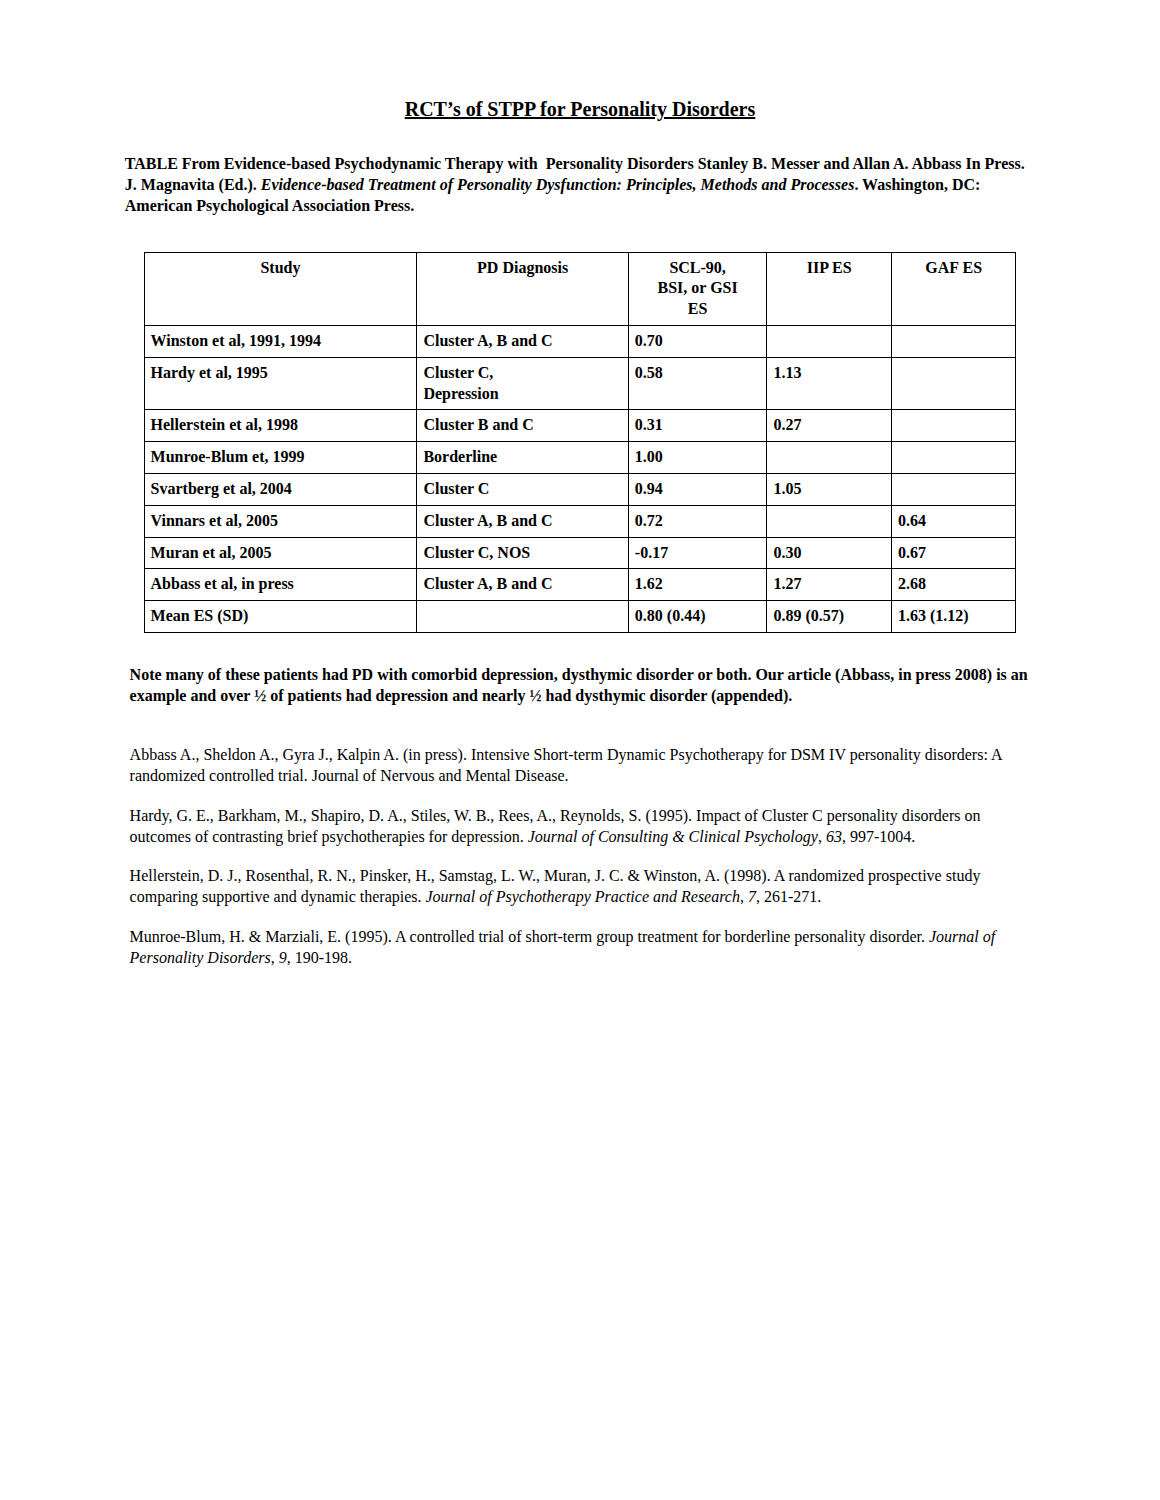RCT’s of STPP for Personality Disorders
TABLE From Evidence-based Psychodynamic Therapy with Personality Disorders Stanley B. Messer and Allan A. Abbass In Press. J. Magnavita (Ed.). Evidence-based Treatment of Personality Dysfunction: Principles, Methods and Processes. Washington, DC: American Psychological Association Press.
| Study | PD Diagnosis | SCL-90, BSI, or GSI ES | IIP ES | GAF ES |
| --- | --- | --- | --- | --- |
| Winston et al, 1991, 1994 | Cluster A, B and C | 0.70 | | |
| Hardy et al, 1995 | Cluster C, Depression | 0.58 | 1.13 | |
| Hellerstein et al, 1998 | Cluster B and C | 0.31 | 0.27 | |
| Munroe-Blum et, 1999 | Borderline | 1.00 | | |
| Svartberg et al, 2004 | Cluster C | 0.94 | 1.05 | |
| Vinnars et al, 2005 | Cluster A, B and C | 0.72 | | 0.64 |
| Muran et al, 2005 | Cluster C, NOS | -0.17 | 0.30 | 0.67 |
| Abbass et al, in press | Cluster A, B and C | 1.62 | 1.27 | 2.68 |
| Mean ES (SD) | | 0.80 (0.44) | 0.89 (0.57) | 1.63 (1.12) |
Note many of these patients had PD with comorbid depression, dysthymic disorder or both. Our article (Abbass, in press 2008) is an example and over ½ of patients had depression and nearly ½ had dysthymic disorder (appended).
Abbass A., Sheldon A., Gyra J., Kalpin A. (in press). Intensive Short-term Dynamic Psychotherapy for DSM IV personality disorders: A randomized controlled trial. Journal of Nervous and Mental Disease.
Hardy, G. E., Barkham, M., Shapiro, D. A., Stiles, W. B., Rees, A., Reynolds, S. (1995). Impact of Cluster C personality disorders on outcomes of contrasting brief psychotherapies for depression. Journal of Consulting & Clinical Psychology, 63, 997-1004.
Hellerstein, D. J., Rosenthal, R. N., Pinsker, H., Samstag, L. W., Muran, J. C. & Winston, A. (1998). A randomized prospective study comparing supportive and dynamic therapies. Journal of Psychotherapy Practice and Research, 7, 261-271.
Munroe-Blum, H. & Marziali, E. (1995). A controlled trial of short-term group treatment for borderline personality disorder. Journal of Personality Disorders, 9, 190-198.